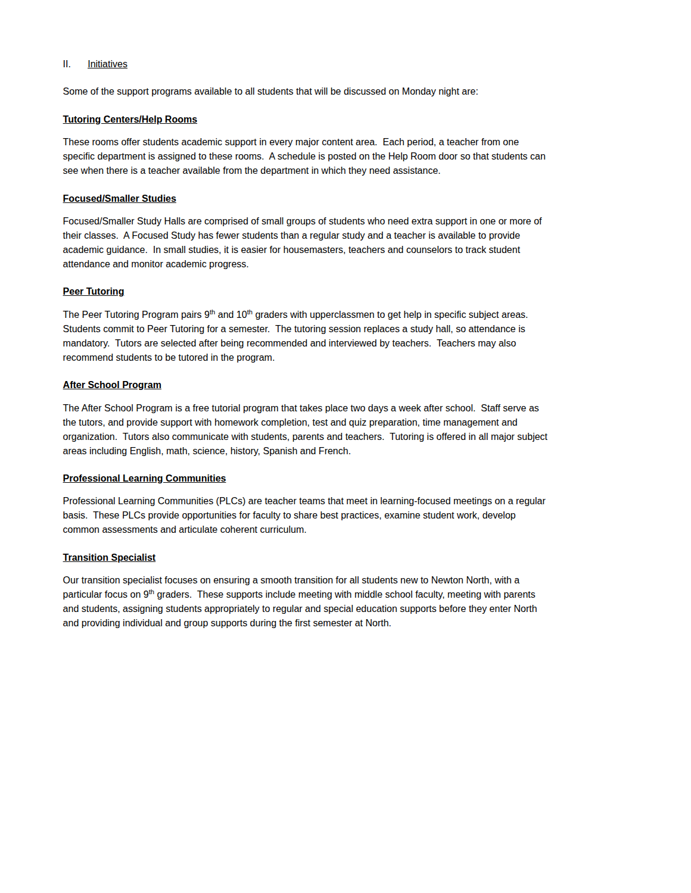II. Initiatives
Some of the support programs available to all students that will be discussed on Monday night are:
Tutoring Centers/Help Rooms
These rooms offer students academic support in every major content area. Each period, a teacher from one specific department is assigned to these rooms. A schedule is posted on the Help Room door so that students can see when there is a teacher available from the department in which they need assistance.
Focused/Smaller Studies
Focused/Smaller Study Halls are comprised of small groups of students who need extra support in one or more of their classes. A Focused Study has fewer students than a regular study and a teacher is available to provide academic guidance. In small studies, it is easier for housemasters, teachers and counselors to track student attendance and monitor academic progress.
Peer Tutoring
The Peer Tutoring Program pairs 9th and 10th graders with upperclassmen to get help in specific subject areas. Students commit to Peer Tutoring for a semester. The tutoring session replaces a study hall, so attendance is mandatory. Tutors are selected after being recommended and interviewed by teachers. Teachers may also recommend students to be tutored in the program.
After School Program
The After School Program is a free tutorial program that takes place two days a week after school. Staff serve as the tutors, and provide support with homework completion, test and quiz preparation, time management and organization. Tutors also communicate with students, parents and teachers. Tutoring is offered in all major subject areas including English, math, science, history, Spanish and French.
Professional Learning Communities
Professional Learning Communities (PLCs) are teacher teams that meet in learning-focused meetings on a regular basis. These PLCs provide opportunities for faculty to share best practices, examine student work, develop common assessments and articulate coherent curriculum.
Transition Specialist
Our transition specialist focuses on ensuring a smooth transition for all students new to Newton North, with a particular focus on 9th graders. These supports include meeting with middle school faculty, meeting with parents and students, assigning students appropriately to regular and special education supports before they enter North and providing individual and group supports during the first semester at North.